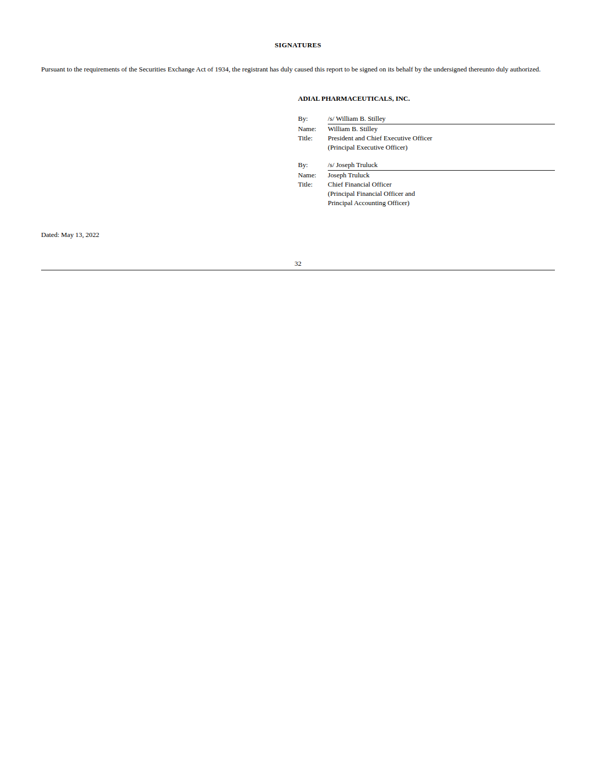SIGNATURES
Pursuant to the requirements of the Securities Exchange Act of 1934, the registrant has duly caused this report to be signed on its behalf by the undersigned thereunto duly authorized.
ADIAL PHARMACEUTICALS, INC.
| By: | /s/ William B. Stilley |
| Name: | William B. Stilley |
| Title: | President and Chief Executive Officer |
| | (Principal Executive Officer) |
| By: | /s/ Joseph Truluck |
| Name: | Joseph Truluck |
| Title: | Chief Financial Officer |
| | (Principal Financial Officer and |
| | Principal Accounting Officer) |
Dated: May 13, 2022
32